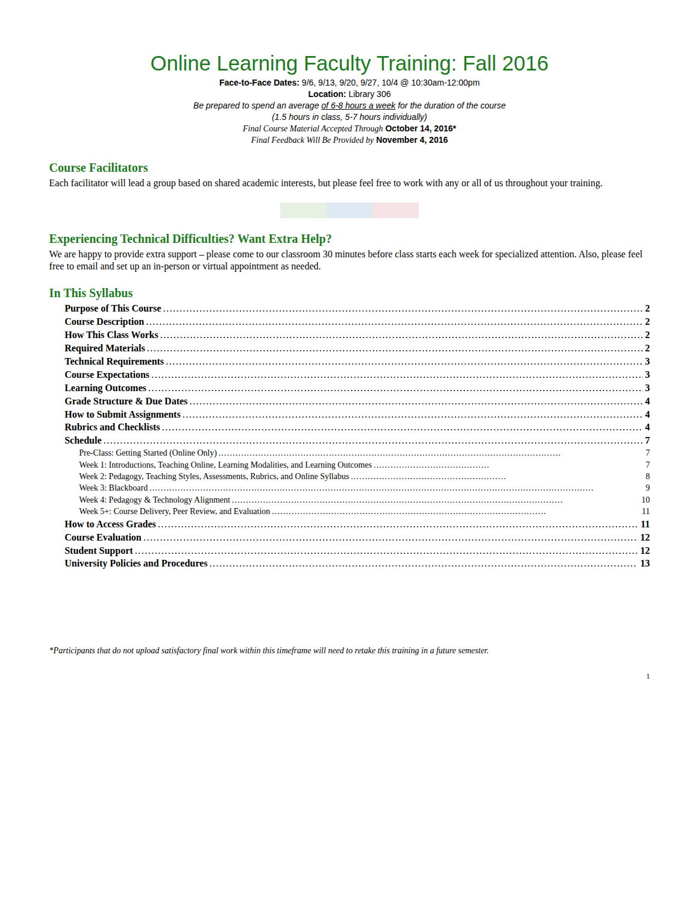Online Learning Faculty Training: Fall 2016
Face-to-Face Dates: 9/6, 9/13, 9/20, 9/27, 10/4 @ 10:30am-12:00pm
Location: Library 306
Be prepared to spend an average of 6-8 hours a week for the duration of the course
(1.5 hours in class, 5-7 hours individually)
Final Course Material Accepted Through October 14, 2016*
Final Feedback Will Be Provided by November 4, 2016
Course Facilitators
Each facilitator will lead a group based on shared academic interests, but please feel free to work with any or all of us throughout your training.
Experiencing Technical Difficulties? Want Extra Help?
We are happy to provide extra support – please come to our classroom 30 minutes before class starts each week for specialized attention. Also, please feel free to email and set up an in-person or virtual appointment as needed.
In This Syllabus
Purpose of This Course.................................................................................................................................................. 2
Course Description......................................................................................................................................................... 2
How This Class Works................................................................................................................................................... 2
Required Materials....................................................................................................................................................... 2
Technical Requirements................................................................................................................................................ 3
Course Expectations..................................................................................................................................................... 3
Learning Outcomes....................................................................................................................................................... 3
Grade Structure & Due Dates......................................................................................................................................... 4
How to Submit Assignments........................................................................................................................................... 4
Rubrics and Checklists.................................................................................................................................................. 4
Schedule....................................................................................................................................................................... 7
Pre-Class: Getting Started (Online Only)......................................................................................................................... 7
Week 1: Introductions, Teaching Online, Learning Modalities, and Learning Outcomes......................................... 7
Week 2: Pedagogy, Teaching Styles, Assessments, Rubrics, and Online Syllabus....................................................... 8
Week 3: Blackboard............................................................................................................................................................. 9
Week 4: Pedagogy & Technology Alignment..................................................................................................................... 10
Week 5+: Course Delivery, Peer Review, and Evaluation................................................................................................. 11
How to Access Grades................................................................................................................................................... 11
Course Evaluation......................................................................................................................................................... 12
Student Support............................................................................................................................................................. 12
University Policies and Procedures................................................................................................................................. 13
*Participants that do not upload satisfactory final work within this timeframe will need to retake this training in a future semester.
1